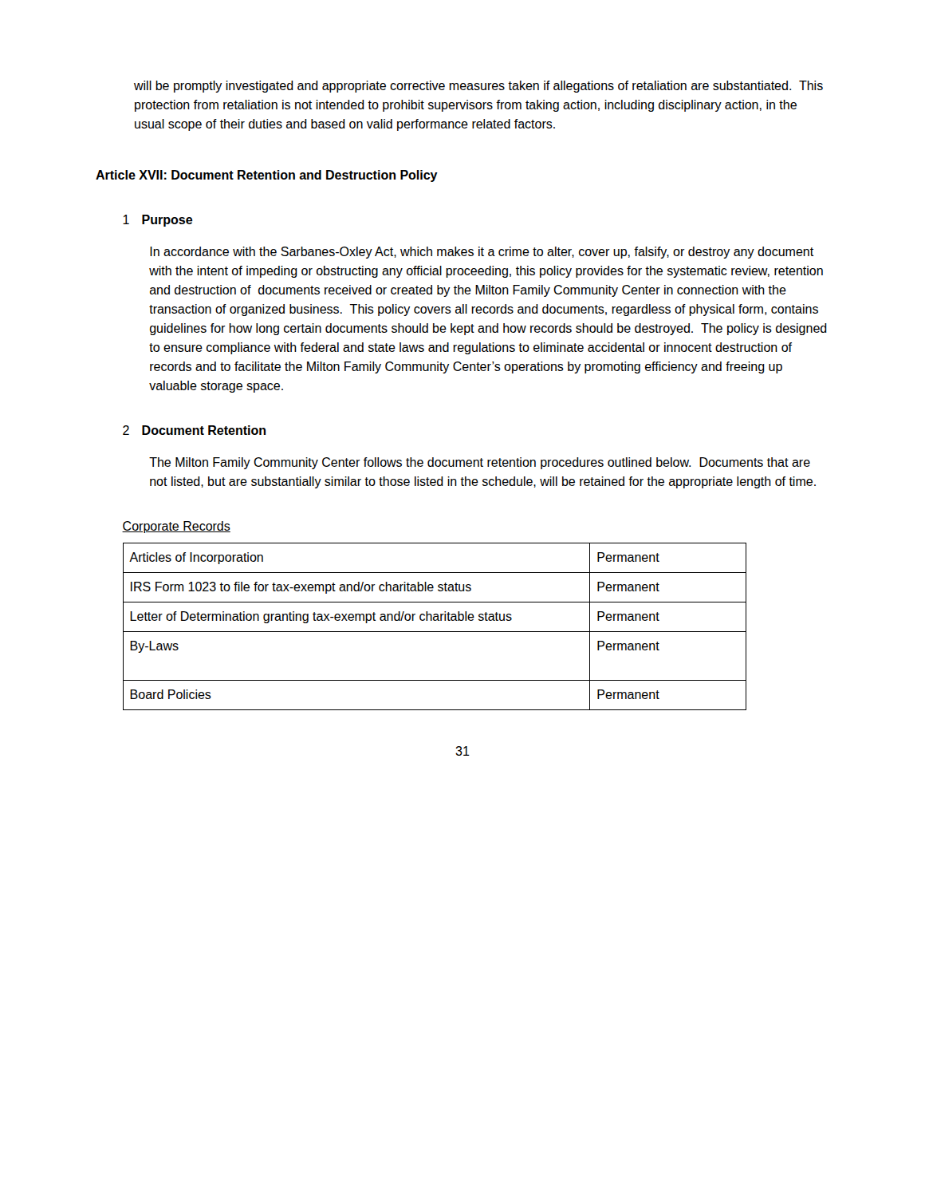will be promptly investigated and appropriate corrective measures taken if allegations of retaliation are substantiated. This protection from retaliation is not intended to prohibit supervisors from taking action, including disciplinary action, in the usual scope of their duties and based on valid performance related factors.
Article XVII: Document Retention and Destruction Policy
1 Purpose
In accordance with the Sarbanes-Oxley Act, which makes it a crime to alter, cover up, falsify, or destroy any document with the intent of impeding or obstructing any official proceeding, this policy provides for the systematic review, retention and destruction of documents received or created by the Milton Family Community Center in connection with the transaction of organized business. This policy covers all records and documents, regardless of physical form, contains guidelines for how long certain documents should be kept and how records should be destroyed. The policy is designed to ensure compliance with federal and state laws and regulations to eliminate accidental or innocent destruction of records and to facilitate the Milton Family Community Center’s operations by promoting efficiency and freeing up valuable storage space.
2 Document Retention
The Milton Family Community Center follows the document retention procedures outlined below. Documents that are not listed, but are substantially similar to those listed in the schedule, will be retained for the appropriate length of time.
Corporate Records
| Articles of Incorporation | Permanent |
| IRS Form 1023 to file for tax-exempt and/or charitable status | Permanent |
| Letter of Determination granting tax-exempt and/or charitable status | Permanent |
| By-Laws | Permanent |
| Board Policies | Permanent |
31